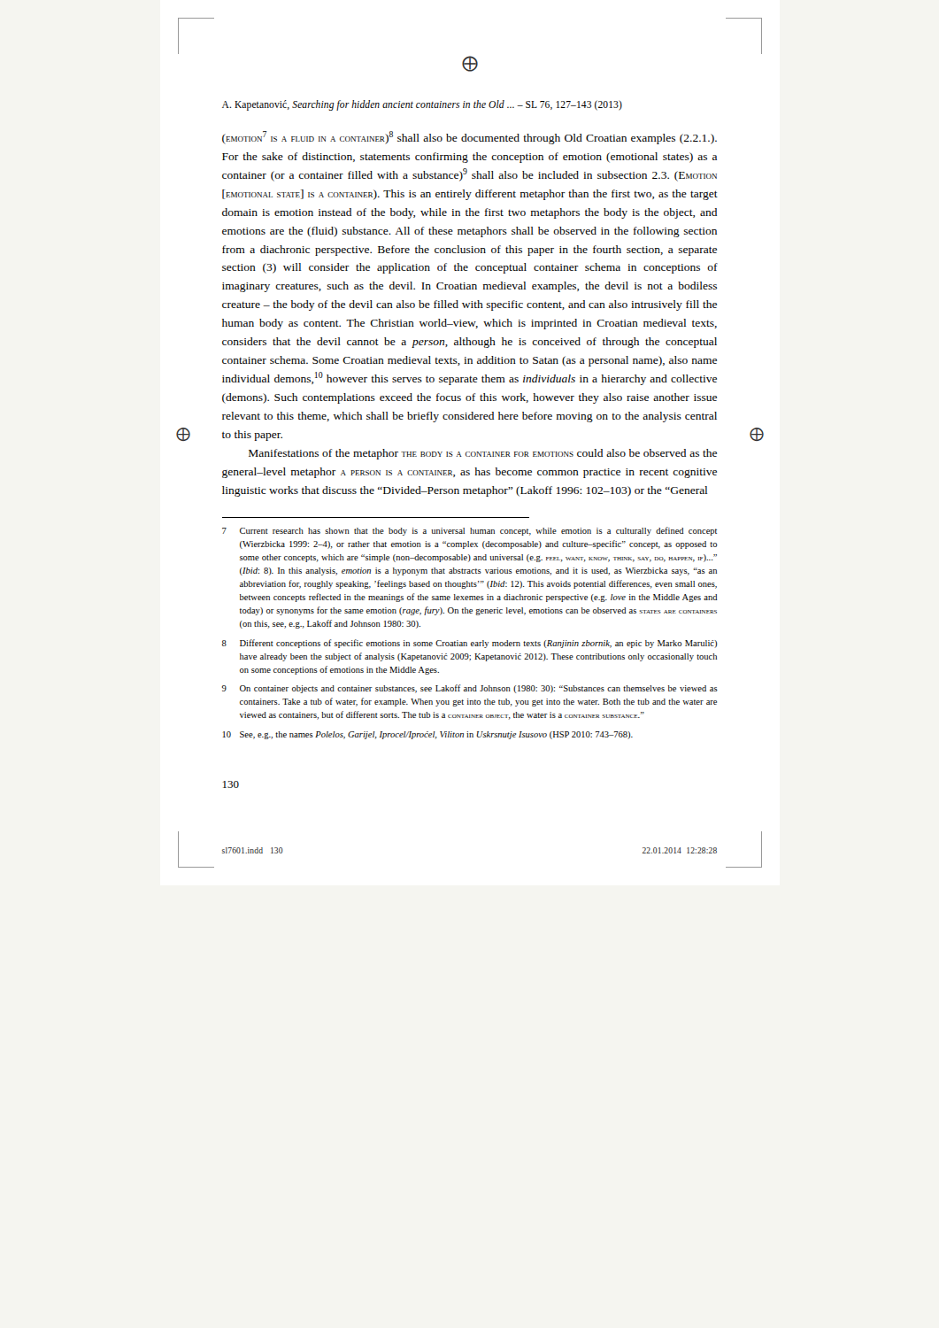⨁
⨁
⨁
A. Kapetanović, Searching for hidden ancient containers in the Old ... – SL 76, 127–143 (2013)
(emotion7 is a fluid in a container)8 shall also be documented through Old Croatian examples (2.2.1.). For the sake of distinction, statements confirming the conception of emotion (emotional states) as a container (or a container filled with a substance)9 shall also be included in subsection 2.3. (Emotion [emotional state] is a container). This is an entirely different metaphor than the first two, as the target domain is emotion instead of the body, while in the first two metaphors the body is the object, and emotions are the (fluid) substance. All of these metaphors shall be observed in the following section from a diachronic perspective. Before the conclusion of this paper in the fourth section, a separate section (3) will consider the application of the conceptual container schema in conceptions of imaginary creatures, such as the devil. In Croatian medieval examples, the devil is not a bodiless creature – the body of the devil can also be filled with specific content, and can also intrusively fill the human body as content. The Christian world–view, which is imprinted in Croatian medieval texts, considers that the devil cannot be a person, although he is conceived of through the conceptual container schema. Some Croatian medieval texts, in addition to Satan (as a personal name), also name individual demons,10 however this serves to separate them as individuals in a hierarchy and collective (demons). Such contemplations exceed the focus of this work, however they also raise another issue relevant to this theme, which shall be briefly considered here before moving on to the analysis central to this paper.
Manifestations of the metaphor the body is a container for emotions could also be observed as the general–level metaphor a person is a container, as has become common practice in recent cognitive linguistic works that discuss the “Divided–Person metaphor” (Lakoff 1996: 102–103) or the “General
7
Current research has shown that the body is a universal human concept, while emotion is a culturally defined concept (Wierzbicka 1999: 2–4), or rather that emotion is a “complex (decomposable) and culture–specific” concept, as opposed to some other concepts, which are “simple (non–decomposable) and universal (e.g. feel, want, know, think, say, do, happen, if)...” (Ibid: 8). In this analysis, emotion is a hyponym that abstracts various emotions, and it is used, as Wierzbicka says, “as an abbreviation for, roughly speaking, ’feelings based on thoughts’” (Ibid: 12). This avoids potential differences, even small ones, between concepts reflected in the meanings of the same lexemes in a diachronic perspective (e.g. love in the Middle Ages and today) or synonyms for the same emotion (rage, fury). On the generic level, emotions can be observed as states are containers (on this, see, e.g., Lakoff and Johnson 1980: 30).
8
Different conceptions of specific emotions in some Croatian early modern texts (Ranjinin zbornik, an epic by Marko Marulić) have already been the subject of analysis (Kapetanović 2009; Kapetanović 2012). These contributions only occasionally touch on some conceptions of emotions in the Middle Ages.
9
On container objects and container substances, see Lakoff and Johnson (1980: 30): “Substances can themselves be viewed as containers. Take a tub of water, for example. When you get into the tub, you get into the water. Both the tub and the water are viewed as containers, but of different sorts. The tub is a container object, the water is a container substance.”
10
See, e.g., the names Polelos, Garijel, Iprocel/Iproćel, Viliton in Uskrsnutje Isusovo (HSP 2010: 743–768).
130
sl7601.indd 130
22.01.2014 12:28:28